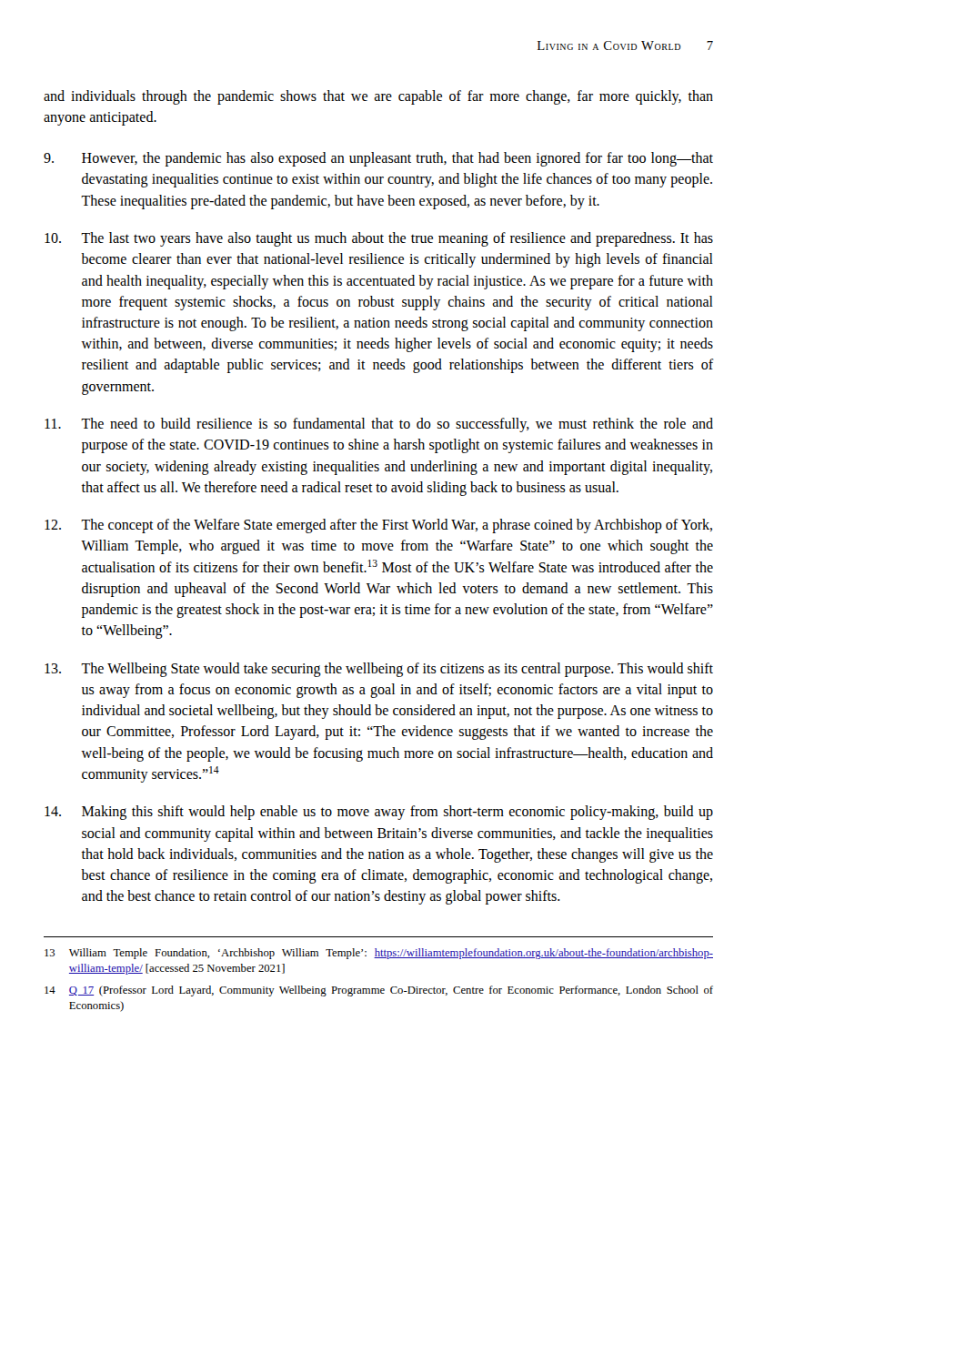Living in a Covid World 7
and individuals through the pandemic shows that we are capable of far more change, far more quickly, than anyone anticipated.
9. However, the pandemic has also exposed an unpleasant truth, that had been ignored for far too long—that devastating inequalities continue to exist within our country, and blight the life chances of too many people. These inequalities pre-dated the pandemic, but have been exposed, as never before, by it.
10. The last two years have also taught us much about the true meaning of resilience and preparedness. It has become clearer than ever that national-level resilience is critically undermined by high levels of financial and health inequality, especially when this is accentuated by racial injustice. As we prepare for a future with more frequent systemic shocks, a focus on robust supply chains and the security of critical national infrastructure is not enough. To be resilient, a nation needs strong social capital and community connection within, and between, diverse communities; it needs higher levels of social and economic equity; it needs resilient and adaptable public services; and it needs good relationships between the different tiers of government.
11. The need to build resilience is so fundamental that to do so successfully, we must rethink the role and purpose of the state. COVID-19 continues to shine a harsh spotlight on systemic failures and weaknesses in our society, widening already existing inequalities and underlining a new and important digital inequality, that affect us all. We therefore need a radical reset to avoid sliding back to business as usual.
12. The concept of the Welfare State emerged after the First World War, a phrase coined by Archbishop of York, William Temple, who argued it was time to move from the “Warfare State” to one which sought the actualisation of its citizens for their own benefit.13 Most of the UK’s Welfare State was introduced after the disruption and upheaval of the Second World War which led voters to demand a new settlement. This pandemic is the greatest shock in the post-war era; it is time for a new evolution of the state, from “Welfare” to “Wellbeing”.
13. The Wellbeing State would take securing the wellbeing of its citizens as its central purpose. This would shift us away from a focus on economic growth as a goal in and of itself; economic factors are a vital input to individual and societal wellbeing, but they should be considered an input, not the purpose. As one witness to our Committee, Professor Lord Layard, put it: “The evidence suggests that if we wanted to increase the well-being of the people, we would be focusing much more on social infrastructure—health, education and community services.”14
14. Making this shift would help enable us to move away from short-term economic policy-making, build up social and community capital within and between Britain’s diverse communities, and tackle the inequalities that hold back individuals, communities and the nation as a whole. Together, these changes will give us the best chance of resilience in the coming era of climate, demographic, economic and technological change, and the best chance to retain control of our nation’s destiny as global power shifts.
13 William Temple Foundation, ‘Archbishop William Temple’: https://williamtemplefoundation.org.uk/about-the-foundation/archbishop-william-temple/ [accessed 25 November 2021]
14 Q 17 (Professor Lord Layard, Community Wellbeing Programme Co-Director, Centre for Economic Performance, London School of Economics)